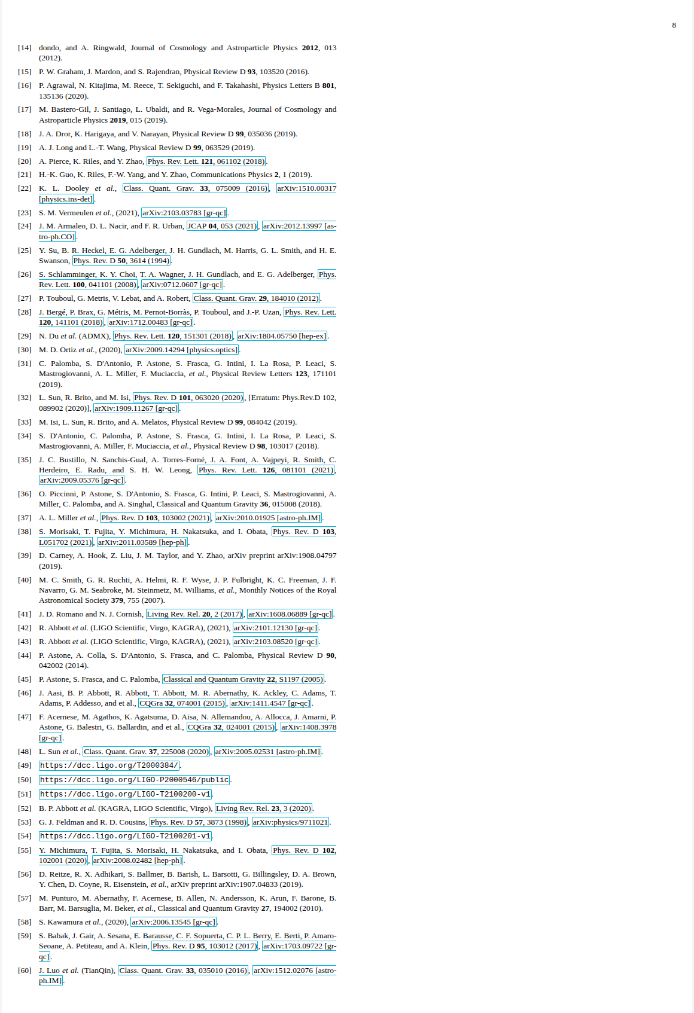8
dondo, and A. Ringwald, Journal of Cosmology and Astroparticle Physics 2012, 013 (2012).
P. W. Graham, J. Mardon, and S. Rajendran, Physical Review D 93, 103520 (2016).
P. Agrawal, N. Kitajima, M. Reece, T. Sekiguchi, and F. Takahashi, Physics Letters B 801, 135136 (2020).
M. Bastero-Gil, J. Santiago, L. Ubaldi, and R. Vega-Morales, Journal of Cosmology and Astroparticle Physics 2019, 015 (2019).
J. A. Dror, K. Harigaya, and V. Narayan, Physical Review D 99, 035036 (2019).
A. J. Long and L.-T. Wang, Physical Review D 99, 063529 (2019).
A. Pierce, K. Riles, and Y. Zhao, Phys. Rev. Lett. 121, 061102 (2018).
H.-K. Guo, K. Riles, F.-W. Yang, and Y. Zhao, Communications Physics 2, 1 (2019).
K. L. Dooley et al., Class. Quant. Grav. 33, 075009 (2016), arXiv:1510.00317 [physics.ins-det].
S. M. Vermeulen et al., (2021), arXiv:2103.03783 [gr-qc].
J. M. Armaleo, D. L. Nacir, and F. R. Urban, JCAP 04, 053 (2021), arXiv:2012.13997 [astro-ph.CO].
Y. Su, B. R. Heckel, E. G. Adelberger, J. H. Gundlach, M. Harris, G. L. Smith, and H. E. Swanson, Phys. Rev. D 50, 3614 (1994).
S. Schlamminger, K. Y. Choi, T. A. Wagner, J. H. Gundlach, and E. G. Adelberger, Phys. Rev. Lett. 100, 041101 (2008), arXiv:0712.0607 [gr-qc].
P. Touboul, G. Metris, V. Lebat, and A. Robert, Class. Quant. Grav. 29, 184010 (2012).
J. Bergé, P. Brax, G. Métris, M. Pernot-Borràs, P. Touboul, and J.-P. Uzan, Phys. Rev. Lett. 120, 141101 (2018), arXiv:1712.00483 [gr-qc].
N. Du et al. (ADMX), Phys. Rev. Lett. 120, 151301 (2018), arXiv:1804.05750 [hep-ex].
M. D. Ortiz et al., (2020), arXiv:2009.14294 [physics.optics].
C. Palomba, S. D'Antonio, P. Astone, S. Frasca, G. Intini, I. La Rosa, P. Leaci, S. Mastrogiovanni, A. L. Miller, F. Muciaccia, et al., Physical Review Letters 123, 171101 (2019).
L. Sun, R. Brito, and M. Isi, Phys. Rev. D 101, 063020 (2020), [Erratum: Phys.Rev.D 102, 089902 (2020)], arXiv:1909.11267 [gr-qc].
M. Isi, L. Sun, R. Brito, and A. Melatos, Physical Review D 99, 084042 (2019).
S. D'Antonio, C. Palomba, P. Astone, S. Frasca, G. Intini, I. La Rosa, P. Leaci, S. Mastrogiovanni, A. Miller, F. Muciaccia, et al., Physical Review D 98, 103017 (2018).
J. C. Bustillo, N. Sanchis-Gual, A. Torres-Forné, J. A. Font, A. Vajpeyi, R. Smith, C. Herdeiro, E. Radu, and S. H. W. Leong, Phys. Rev. Lett. 126, 081101 (2021), arXiv:2009.05376 [gr-qc].
O. Piccinni, P. Astone, S. D'Antonio, S. Frasca, G. Intini, P. Leaci, S. Mastrogiovanni, A. Miller, C. Palomba, and A. Singhal, Classical and Quantum Gravity 36, 015008 (2018).
A. L. Miller et al., Phys. Rev. D 103, 103002 (2021), arXiv:2010.01925 [astro-ph.IM].
S. Morisaki, T. Fujita, Y. Michimura, H. Nakatsuka, and I. Obata, Phys. Rev. D 103, L051702 (2021), arXiv:2011.03589 [hep-ph].
D. Carney, A. Hook, Z. Liu, J. M. Taylor, and Y. Zhao, arXiv preprint arXiv:1908.04797 (2019).
M. C. Smith, G. R. Ruchti, A. Helmi, R. F. Wyse, J. P. Fulbright, K. C. Freeman, J. F. Navarro, G. M. Seabroke, M. Steinmetz, M. Williams, et al., Monthly Notices of the Royal Astronomical Society 379, 755 (2007).
J. D. Romano and N. J. Cornish, Living Rev. Rel. 20, 2 (2017), arXiv:1608.06889 [gr-qc].
R. Abbott et al. (LIGO Scientific, Virgo, KAGRA), (2021), arXiv:2101.12130 [gr-qc].
R. Abbott et al. (LIGO Scientific, Virgo, KAGRA), (2021), arXiv:2103.08520 [gr-qc].
P. Astone, A. Colla, S. D'Antonio, S. Frasca, and C. Palomba, Physical Review D 90, 042002 (2014).
P. Astone, S. Frasca, and C. Palomba, Classical and Quantum Gravity 22, S1197 (2005).
J. Aasi, B. P. Abbott, R. Abbott, T. Abbott, M. R. Abernathy, K. Ackley, C. Adams, T. Adams, P. Addesso, and et al., CQGra 32, 074001 (2015), arXiv:1411.4547 [gr-qc].
F. Acernese, M. Agathos, K. Agatsuma, D. Aisa, N. Allemandou, A. Allocca, J. Amarni, P. Astone, G. Balestri, G. Ballardin, and et al., CQGra 32, 024001 (2015), arXiv:1408.3978 [gr-qc].
L. Sun et al., Class. Quant. Grav. 37, 225008 (2020), arXiv:2005.02531 [astro-ph.IM].
https://dcc.ligo.org/T2000384/.
https://dcc.ligo.org/LIGO-P2000546/public.
https://dcc.ligo.org/LIGO-T2100200-v1.
B. P. Abbott et al. (KAGRA, LIGO Scientific, Virgo), Living Rev. Rel. 23, 3 (2020).
G. J. Feldman and R. D. Cousins, Phys. Rev. D 57, 3873 (1998), arXiv:physics/9711021.
https://dcc.ligo.org/LIGO-T2100201-v1.
Y. Michimura, T. Fujita, S. Morisaki, H. Nakatsuka, and I. Obata, Phys. Rev. D 102, 102001 (2020), arXiv:2008.02482 [hep-ph].
D. Reitze, R. X. Adhikari, S. Ballmer, B. Barish, L. Barsotti, G. Billingsley, D. A. Brown, Y. Chen, D. Coyne, R. Eisenstein, et al., arXiv preprint arXiv:1907.04833 (2019).
M. Punturo, M. Abernathy, F. Acernese, B. Allen, N. Andersson, K. Arun, F. Barone, B. Barr, M. Barsuglia, M. Beker, et al., Classical and Quantum Gravity 27, 194002 (2010).
S. Kawamura et al., (2020), arXiv:2006.13545 [gr-qc].
S. Babak, J. Gair, A. Sesana, E. Barausse, C. F. Sopuerta, C. P. L. Berry, E. Berti, P. Amaro-Seoane, A. Petiteau, and A. Klein, Phys. Rev. D 95, 103012 (2017), arXiv:1703.09722 [gr-qc].
J. Luo et al. (TianQin), Class. Quant. Grav. 33, 035010 (2016), arXiv:1512.02076 [astro-ph.IM].